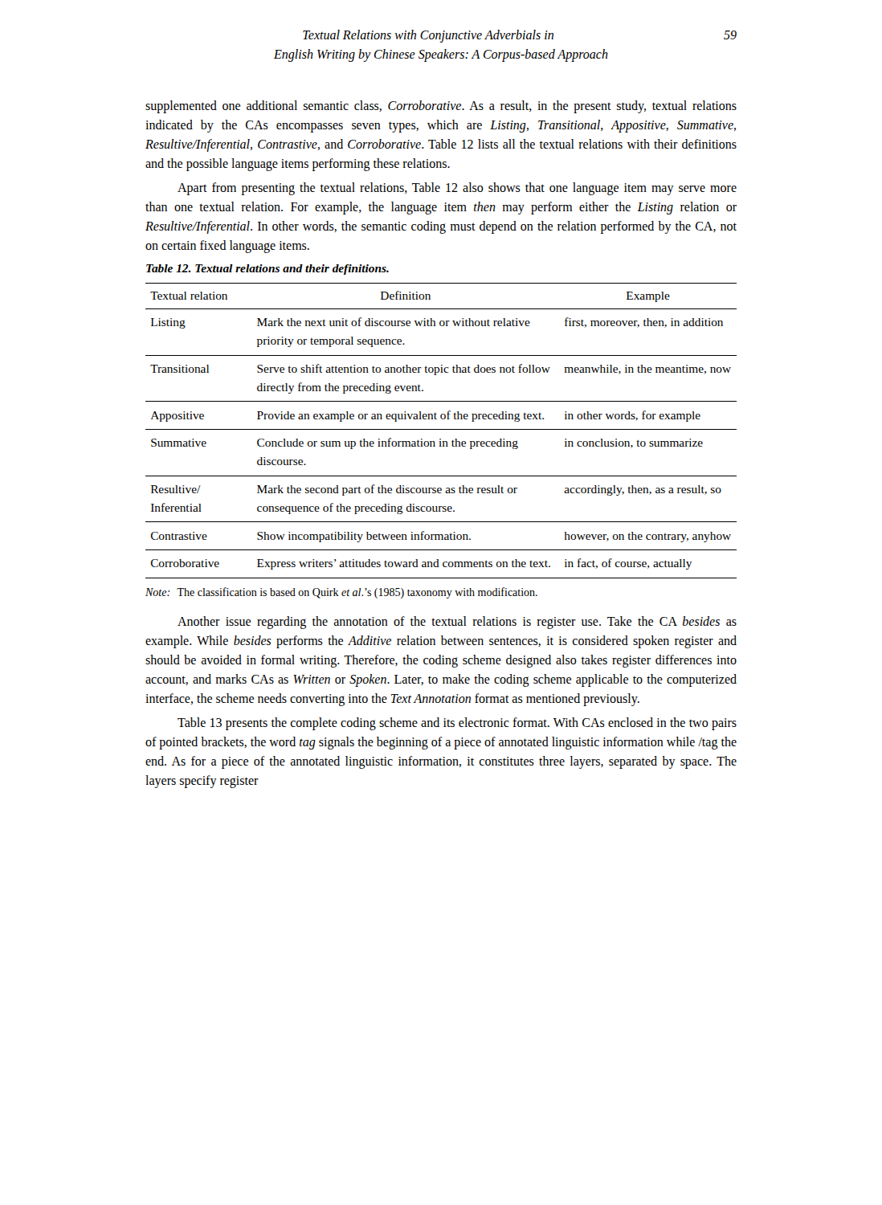59 Textual Relations with Conjunctive Adverbials in
English Writing by Chinese Speakers: A Corpus-based Approach
supplemented one additional semantic class, Corroborative. As a result, in the present study, textual relations indicated by the CAs encompasses seven types, which are Listing, Transitional, Appositive, Summative, Resultive/Inferential, Contrastive, and Corroborative. Table 12 lists all the textual relations with their definitions and the possible language items performing these relations.
Apart from presenting the textual relations, Table 12 also shows that one language item may serve more than one textual relation. For example, the language item then may perform either the Listing relation or Resultive/Inferential. In other words, the semantic coding must depend on the relation performed by the CA, not on certain fixed language items.
Table 12. Textual relations and their definitions.
| Textual relation | Definition | Example |
| --- | --- | --- |
| Listing | Mark the next unit of discourse with or without relative priority or temporal sequence. | first, moreover, then, in addition |
| Transitional | Serve to shift attention to another topic that does not follow directly from the preceding event. | meanwhile, in the meantime, now |
| Appositive | Provide an example or an equivalent of the preceding text. | in other words, for example |
| Summative | Conclude or sum up the information in the preceding discourse. | in conclusion, to summarize |
| Resultive/ Inferential | Mark the second part of the discourse as the result or consequence of the preceding discourse. | accordingly, then, as a result, so |
| Contrastive | Show incompatibility between information. | however, on the contrary, anyhow |
| Corroborative | Express writers’ attitudes toward and comments on the text. | in fact, of course, actually |
Note: The classification is based on Quirk et al.’s (1985) taxonomy with modification.
Another issue regarding the annotation of the textual relations is register use. Take the CA besides as example. While besides performs the Additive relation between sentences, it is considered spoken register and should be avoided in formal writing. Therefore, the coding scheme designed also takes register differences into account, and marks CAs as Written or Spoken. Later, to make the coding scheme applicable to the computerized interface, the scheme needs converting into the Text Annotation format as mentioned previously.
Table 13 presents the complete coding scheme and its electronic format. With CAs enclosed in the two pairs of pointed brackets, the word tag signals the beginning of a piece of annotated linguistic information while /tag the end. As for a piece of the annotated linguistic information, it constitutes three layers, separated by space. The layers specify register